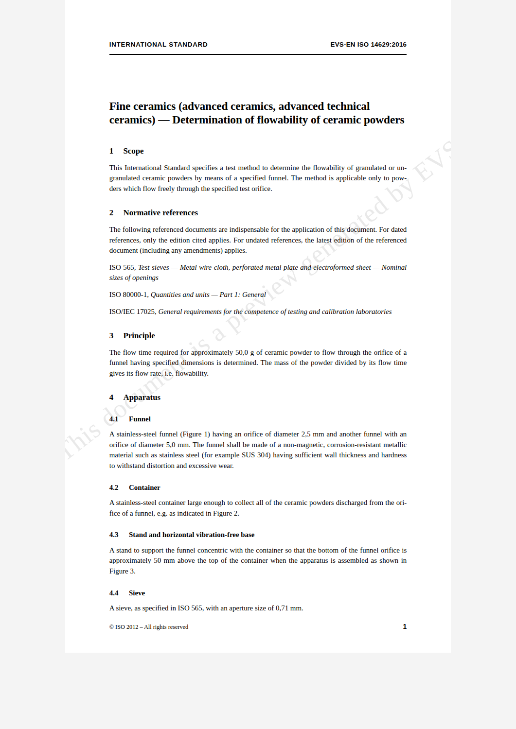This document is a preview generated by EVS
INTERNATIONAL STANDARD EVS-EN ISO 14629:2016
Fine ceramics (advanced ceramics, advanced technical ceramics) — Determination of flowability of ceramic powders
1 Scope
This International Standard specifies a test method to determine the flowability of granulated or ungranulated ceramic powders by means of a specified funnel. The method is applicable only to powders which flow freely through the specified test orifice.
2 Normative references
The following referenced documents are indispensable for the application of this document. For dated references, only the edition cited applies. For undated references, the latest edition of the referenced document (including any amendments) applies.
ISO 565, Test sieves — Metal wire cloth, perforated metal plate and electroformed sheet — Nominal sizes of openings
ISO 80000-1, Quantities and units — Part 1: General
ISO/IEC 17025, General requirements for the competence of testing and calibration laboratories
3 Principle
The flow time required for approximately 50,0 g of ceramic powder to flow through the orifice of a funnel having specified dimensions is determined. The mass of the powder divided by its flow time gives its flow rate, i.e. flowability.
4 Apparatus
4.1 Funnel
A stainless-steel funnel (Figure 1) having an orifice of diameter 2,5 mm and another funnel with an orifice of diameter 5,0 mm. The funnel shall be made of a non-magnetic, corrosion-resistant metallic material such as stainless steel (for example SUS 304) having sufficient wall thickness and hardness to withstand distortion and excessive wear.
4.2 Container
A stainless-steel container large enough to collect all of the ceramic powders discharged from the orifice of a funnel, e.g. as indicated in Figure 2.
4.3 Stand and horizontal vibration-free base
A stand to support the funnel concentric with the container so that the bottom of the funnel orifice is approximately 50 mm above the top of the container when the apparatus is assembled as shown in Figure 3.
4.4 Sieve
A sieve, as specified in ISO 565, with an aperture size of 0,71 mm.
© ISO 2012 – All rights reserved 1